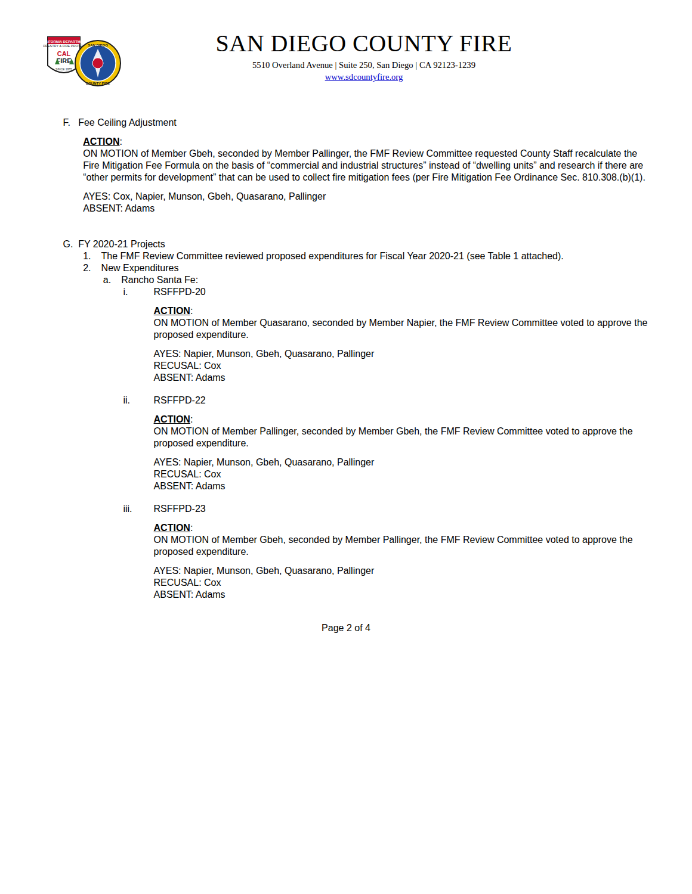CALIFORNIA DEPARTMENT OF FORESTRY & FIRE PROTECTION CAL FIRE SINCE 1885 SAN DIEGO COUNTY FIRE
SAN DIEGO COUNTY FIRE
5510 Overland Avenue | Suite 250, San Diego | CA 92123-1239
www.sdcountyfire.org
F. Fee Ceiling Adjustment
ACTION:
ON MOTION of Member Gbeh, seconded by Member Pallinger, the FMF Review Committee requested County Staff recalculate the Fire Mitigation Fee Formula on the basis of “commercial and industrial structures” instead of “dwelling units” and research if there are “other permits for development” that can be used to collect fire mitigation fees (per Fire Mitigation Fee Ordinance Sec. 810.308.(b)(1).
AYES: Cox, Napier, Munson, Gbeh, Quasarano, Pallinger
ABSENT: Adams
G. FY 2020-21 Projects
1.
The FMF Review Committee reviewed proposed expenditures for Fiscal Year 2020-21 (see Table 1 attached).
2.
New Expenditures
a.
Rancho Santa Fe:
i.
RSFFPD-20
ACTION:
ON MOTION of Member Quasarano, seconded by Member Napier, the FMF Review Committee voted to approve the proposed expenditure.
AYES: Napier, Munson, Gbeh, Quasarano, Pallinger
RECUSAL: Cox
ABSENT: Adams
ii.
RSFFPD-22
ACTION:
ON MOTION of Member Pallinger, seconded by Member Gbeh, the FMF Review Committee voted to approve the proposed expenditure.
AYES: Napier, Munson, Gbeh, Quasarano, Pallinger
RECUSAL: Cox
ABSENT: Adams
iii.
RSFFPD-23
ACTION:
ON MOTION of Member Gbeh, seconded by Member Pallinger, the FMF Review Committee voted to approve the proposed expenditure.
AYES: Napier, Munson, Gbeh, Quasarano, Pallinger
RECUSAL: Cox
ABSENT: Adams
Page 2 of 4